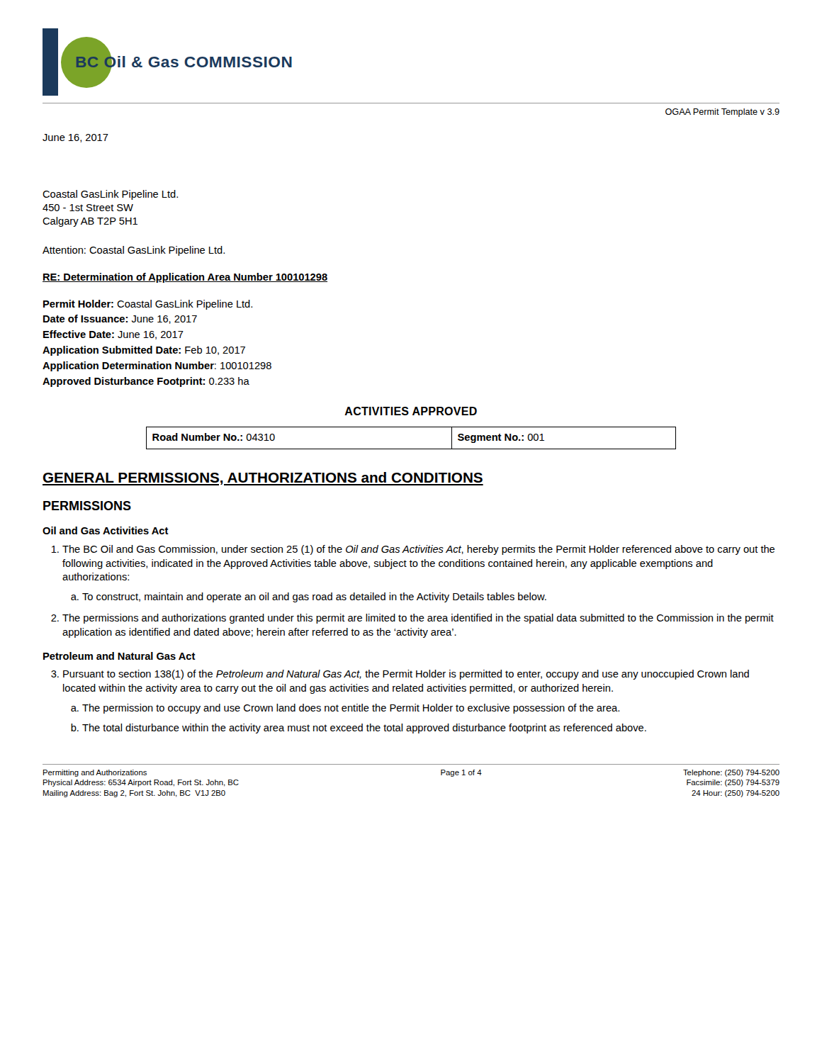BC Oil & Gas COMMISSION
OGAA Permit Template v 3.9
June 16, 2017
Coastal GasLink Pipeline Ltd.
450 - 1st Street SW
Calgary AB T2P 5H1
Attention: Coastal GasLink Pipeline Ltd.
RE: Determination of Application Area Number 100101298
Permit Holder: Coastal GasLink Pipeline Ltd.
Date of Issuance: June 16, 2017
Effective Date: June 16, 2017
Application Submitted Date: Feb 10, 2017
Application Determination Number: 100101298
Approved Disturbance Footprint: 0.233 ha
ACTIVITIES APPROVED
| Road Number No.: 04310 | Segment No.: 001 |
GENERAL PERMISSIONS, AUTHORIZATIONS and CONDITIONS
PERMISSIONS
Oil and Gas Activities Act
The BC Oil and Gas Commission, under section 25 (1) of the Oil and Gas Activities Act, hereby permits the Permit Holder referenced above to carry out the following activities, indicated in the Approved Activities table above, subject to the conditions contained herein, any applicable exemptions and authorizations:
To construct, maintain and operate an oil and gas road as detailed in the Activity Details tables below.
The permissions and authorizations granted under this permit are limited to the area identified in the spatial data submitted to the Commission in the permit application as identified and dated above; herein after referred to as the ‘activity area’.
Petroleum and Natural Gas Act
Pursuant to section 138(1) of the Petroleum and Natural Gas Act, the Permit Holder is permitted to enter, occupy and use any unoccupied Crown land located within the activity area to carry out the oil and gas activities and related activities permitted, or authorized herein.
The permission to occupy and use Crown land does not entitle the Permit Holder to exclusive possession of the area.
The total disturbance within the activity area must not exceed the total approved disturbance footprint as referenced above.
Permitting and Authorizations
Physical Address: 6534 Airport Road, Fort St. John, BC
Mailing Address: Bag 2, Fort St. John, BC V1J 2B0
Page 1 of 4
Telephone: (250) 794-5200
Facsimile: (250) 794-5379
24 Hour: (250) 794-5200